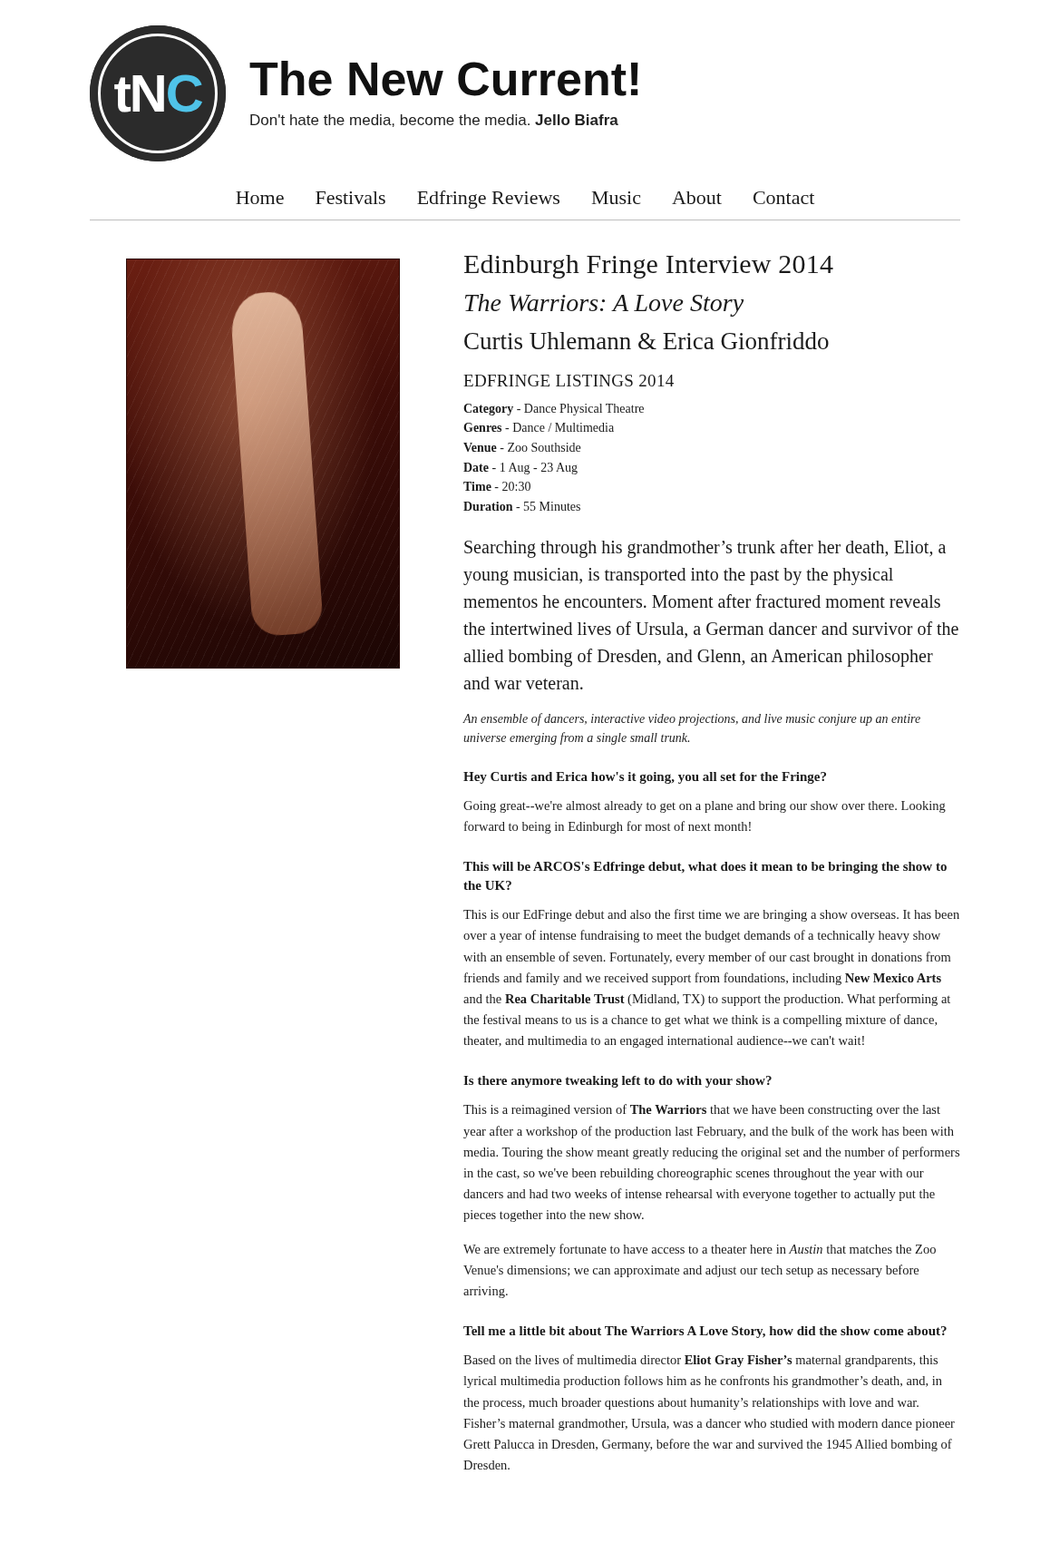tNC
The New Current!
Don't hate the media, become the media. Jello Biafra
Home
Festivals
Edfringe Reviews
Music
About
Contact
The Warriors: A Love Story — production image
Edinburgh Fringe Interview 2014
The Warriors: A Love Story
Curtis Uhlemann & Erica Gionfriddo
EDFRINGE LISTINGS 2014
Category
- Dance Physical Theatre
Genres
- Dance / Multimedia
Venue
- Zoo Southside
Date
- 1 Aug - 23 Aug
Time
- 20:30
Duration
- 55 Minutes
Searching through his grandmother’s trunk after her death, Eliot, a young musician, is transported into the past by the physical mementos he encounters. Moment after fractured moment reveals the intertwined lives of Ursula, a German dancer and survivor of the allied bombing of Dresden, and Glenn, an American philosopher and war veteran.
An ensemble of dancers, interactive video projections, and live music conjure up an entire universe emerging from a single small trunk.
Hey Curtis and Erica how's it going, you all set for the Fringe?
Going great--we're almost already to get on a plane and bring our show over there. Looking forward to being in Edinburgh for most of next month!
This will be ARCOS's Edfringe debut, what does it mean to be bringing the show to the UK?
This is our EdFringe debut and also the first time we are bringing a show overseas. It has been over a year of intense fundraising to meet the budget demands of a technically heavy show with an ensemble of seven. Fortunately, every member of our cast brought in donations from friends and family and we received support from foundations, including New Mexico Arts and the Rea Charitable Trust (Midland, TX) to support the production. What performing at the festival means to us is a chance to get what we think is a compelling mixture of dance, theater, and multimedia to an engaged international audience--we can't wait!
Is there anymore tweaking left to do with your show?
This is a reimagined version of The Warriors that we have been constructing over the last year after a workshop of the production last February, and the bulk of the work has been with media. Touring the show meant greatly reducing the original set and the number of performers in the cast, so we've been rebuilding choreographic scenes throughout the year with our dancers and had two weeks of intense rehearsal with everyone together to actually put the pieces together into the new show.
We are extremely fortunate to have access to a theater here in Austin that matches the Zoo Venue's dimensions; we can approximate and adjust our tech setup as necessary before arriving.
Tell me a little bit about The Warriors A Love Story, how did the show come about?
Based on the lives of multimedia director Eliot Gray Fisher’s maternal grandparents, this lyrical multimedia production follows him as he confronts his grandmother’s death, and, in the process, much broader questions about humanity’s relationships with love and war. Fisher’s maternal grandmother, Ursula, was a dancer who studied with modern dance pioneer Grett Palucca in Dresden, Germany, before the war and survived the 1945 Allied bombing of Dresden.